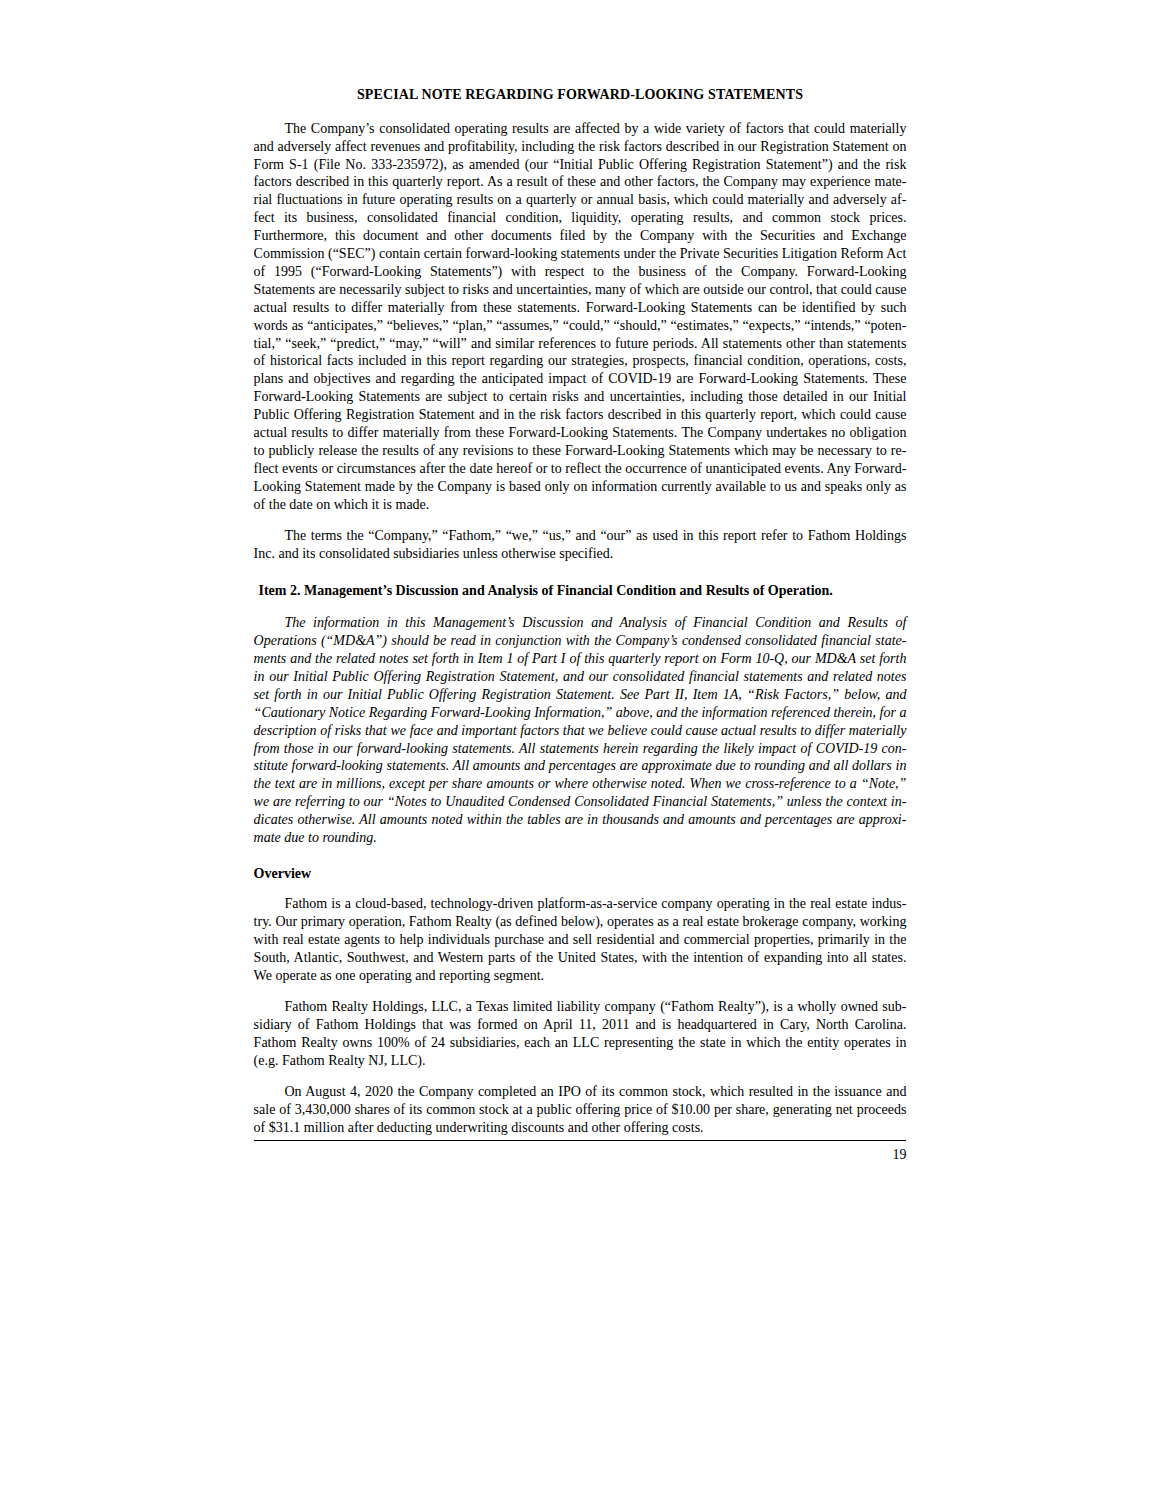SPECIAL NOTE REGARDING FORWARD-LOOKING STATEMENTS
The Company’s consolidated operating results are affected by a wide variety of factors that could materially and adversely affect revenues and profitability, including the risk factors described in our Registration Statement on Form S-1 (File No. 333-235972), as amended (our “Initial Public Offering Registration Statement”) and the risk factors described in this quarterly report. As a result of these and other factors, the Company may experience material fluctuations in future operating results on a quarterly or annual basis, which could materially and adversely affect its business, consolidated financial condition, liquidity, operating results, and common stock prices. Furthermore, this document and other documents filed by the Company with the Securities and Exchange Commission (“SEC”) contain certain forward-looking statements under the Private Securities Litigation Reform Act of 1995 (“Forward-Looking Statements”) with respect to the business of the Company. Forward-Looking Statements are necessarily subject to risks and uncertainties, many of which are outside our control, that could cause actual results to differ materially from these statements. Forward-Looking Statements can be identified by such words as “anticipates,” “believes,” “plan,” “assumes,” “could,” “should,” “estimates,” “expects,” “intends,” “potential,” “seek,” “predict,” “may,” “will” and similar references to future periods. All statements other than statements of historical facts included in this report regarding our strategies, prospects, financial condition, operations, costs, plans and objectives and regarding the anticipated impact of COVID-19 are Forward-Looking Statements. These Forward-Looking Statements are subject to certain risks and uncertainties, including those detailed in our Initial Public Offering Registration Statement and in the risk factors described in this quarterly report, which could cause actual results to differ materially from these Forward-Looking Statements. The Company undertakes no obligation to publicly release the results of any revisions to these Forward-Looking Statements which may be necessary to reflect events or circumstances after the date hereof or to reflect the occurrence of unanticipated events. Any Forward-Looking Statement made by the Company is based only on information currently available to us and speaks only as of the date on which it is made.
The terms the “Company,” “Fathom,” “we,” “us,” and “our” as used in this report refer to Fathom Holdings Inc. and its consolidated subsidiaries unless otherwise specified.
Item 2. Management’s Discussion and Analysis of Financial Condition and Results of Operation.
The information in this Management’s Discussion and Analysis of Financial Condition and Results of Operations (“MD&A”) should be read in conjunction with the Company’s condensed consolidated financial statements and the related notes set forth in Item 1 of Part I of this quarterly report on Form 10-Q, our MD&A set forth in our Initial Public Offering Registration Statement, and our consolidated financial statements and related notes set forth in our Initial Public Offering Registration Statement. See Part II, Item 1A, “Risk Factors,” below, and “Cautionary Notice Regarding Forward-Looking Information,” above, and the information referenced therein, for a description of risks that we face and important factors that we believe could cause actual results to differ materially from those in our forward-looking statements. All statements herein regarding the likely impact of COVID-19 constitute forward-looking statements. All amounts and percentages are approximate due to rounding and all dollars in the text are in millions, except per share amounts or where otherwise noted. When we cross-reference to a “Note,” we are referring to our “Notes to Unaudited Condensed Consolidated Financial Statements,” unless the context indicates otherwise. All amounts noted within the tables are in thousands and amounts and percentages are approximate due to rounding.
Overview
Fathom is a cloud-based, technology-driven platform-as-a-service company operating in the real estate industry. Our primary operation, Fathom Realty (as defined below), operates as a real estate brokerage company, working with real estate agents to help individuals purchase and sell residential and commercial properties, primarily in the South, Atlantic, Southwest, and Western parts of the United States, with the intention of expanding into all states. We operate as one operating and reporting segment.
Fathom Realty Holdings, LLC, a Texas limited liability company (“Fathom Realty”), is a wholly owned subsidiary of Fathom Holdings that was formed on April 11, 2011 and is headquartered in Cary, North Carolina. Fathom Realty owns 100% of 24 subsidiaries, each an LLC representing the state in which the entity operates in (e.g. Fathom Realty NJ, LLC).
On August 4, 2020 the Company completed an IPO of its common stock, which resulted in the issuance and sale of 3,430,000 shares of its common stock at a public offering price of $10.00 per share, generating net proceeds of $31.1 million after deducting underwriting discounts and other offering costs.
19